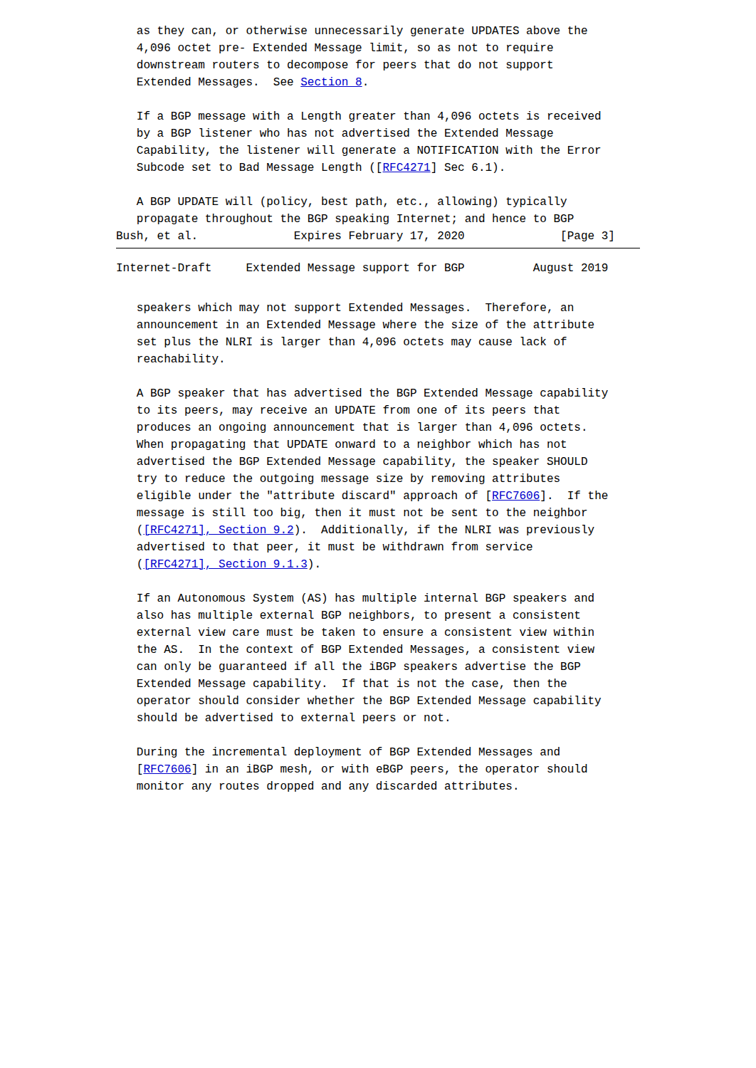as they can, or otherwise unnecessarily generate UPDATES above the
   4,096 octet pre- Extended Message limit, so as not to require
   downstream routers to decompose for peers that do not support
   Extended Messages.  See Section 8.

   If a BGP message with a Length greater than 4,096 octets is received
   by a BGP listener who has not advertised the Extended Message
   Capability, the listener will generate a NOTIFICATION with the Error
   Subcode set to Bad Message Length ([RFC4271] Sec 6.1).

   A BGP UPDATE will (policy, best path, etc., allowing) typically
   propagate throughout the BGP speaking Internet; and hence to BGP
Bush, et al. Expires February 17, 2020 [Page 3]
Internet-Draft Extended Message support for BGP August 2019
   speakers which may not support Extended Messages.  Therefore, an
   announcement in an Extended Message where the size of the attribute
   set plus the NLRI is larger than 4,096 octets may cause lack of
   reachability.

   A BGP speaker that has advertised the BGP Extended Message capability
   to its peers, may receive an UPDATE from one of its peers that
   produces an ongoing announcement that is larger than 4,096 octets.
   When propagating that UPDATE onward to a neighbor which has not
   advertised the BGP Extended Message capability, the speaker SHOULD
   try to reduce the outgoing message size by removing attributes
   eligible under the "attribute discard" approach of [RFC7606].  If the
   message is still too big, then it must not be sent to the neighbor
   ([RFC4271], Section 9.2).  Additionally, if the NLRI was previously
   advertised to that peer, it must be withdrawn from service
   ([RFC4271], Section 9.1.3).

   If an Autonomous System (AS) has multiple internal BGP speakers and
   also has multiple external BGP neighbors, to present a consistent
   external view care must be taken to ensure a consistent view within
   the AS.  In the context of BGP Extended Messages, a consistent view
   can only be guaranteed if all the iBGP speakers advertise the BGP
   Extended Message capability.  If that is not the case, then the
   operator should consider whether the BGP Extended Message capability
   should be advertised to external peers or not.

   During the incremental deployment of BGP Extended Messages and
   [RFC7606] in an iBGP mesh, or with eBGP peers, the operator should
   monitor any routes dropped and any discarded attributes.